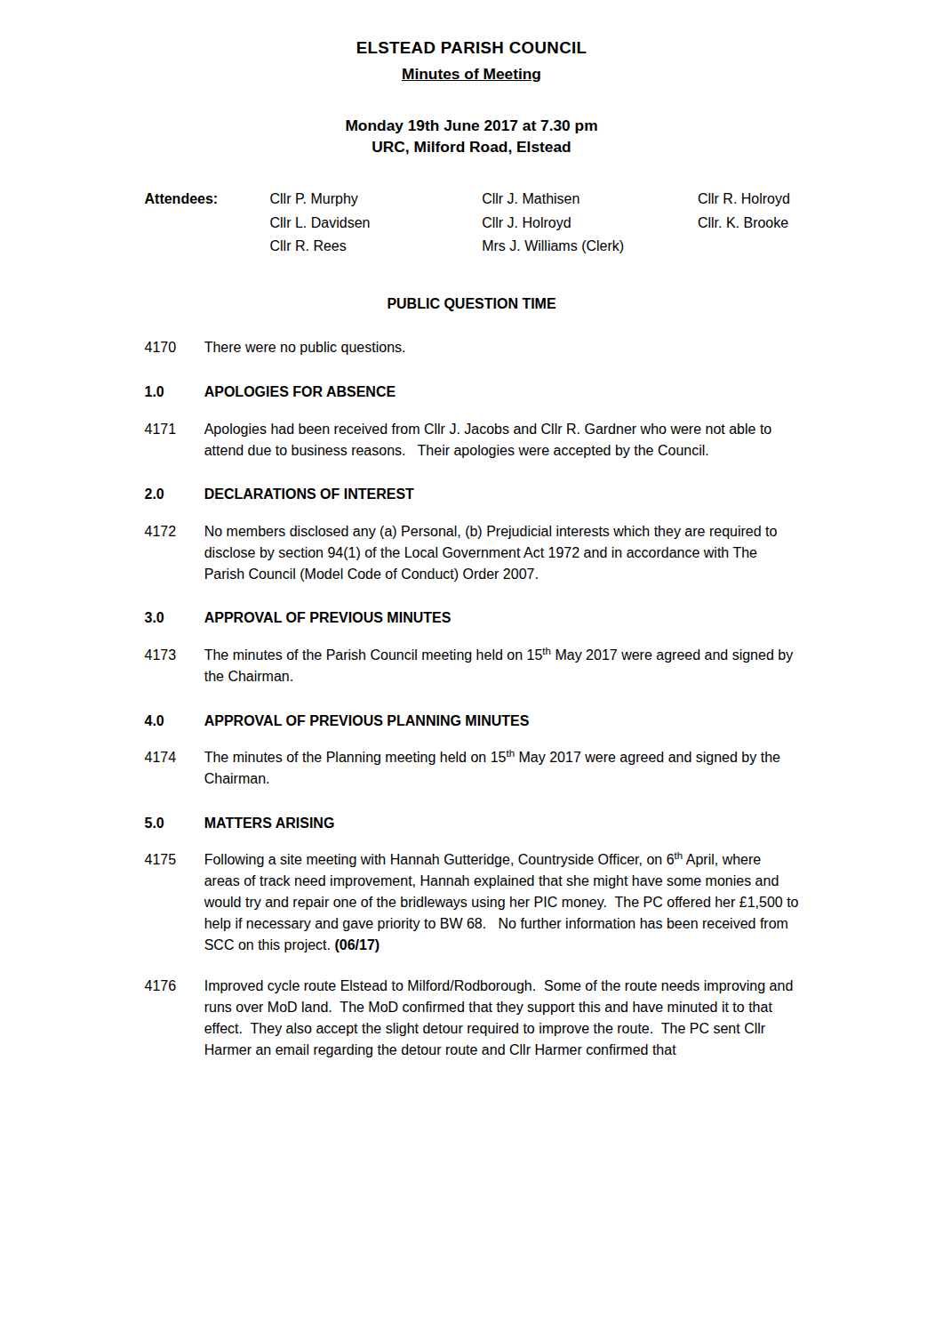ELSTEAD PARISH COUNCIL
Minutes of Meeting
Monday 19th June 2017 at 7.30 pm
URC, Milford Road, Elstead
| Attendees: | Cllr P. Murphy | Cllr J. Mathisen | Cllr R. Holroyd |
| | Cllr L. Davidsen | Cllr J. Holroyd | Cllr. K. Brooke |
| | Cllr R. Rees | Mrs J. Williams (Clerk) | |
PUBLIC QUESTION TIME
4170
There were no public questions.
1.0
APOLOGIES FOR ABSENCE
4171
Apologies had been received from Cllr J. Jacobs and Cllr R. Gardner who were not able to attend due to business reasons. Their apologies were accepted by the Council.
2.0
DECLARATIONS OF INTEREST
4172
No members disclosed any (a) Personal, (b) Prejudicial interests which they are required to disclose by section 94(1) of the Local Government Act 1972 and in accordance with The Parish Council (Model Code of Conduct) Order 2007.
3.0
APPROVAL OF PREVIOUS MINUTES
4173
The minutes of the Parish Council meeting held on 15th May 2017 were agreed and signed by the Chairman.
4.0
APPROVAL OF PREVIOUS PLANNING MINUTES
4174
The minutes of the Planning meeting held on 15th May 2017 were agreed and signed by the Chairman.
5.0
MATTERS ARISING
4175
Following a site meeting with Hannah Gutteridge, Countryside Officer, on 6th April, where areas of track need improvement, Hannah explained that she might have some monies and would try and repair one of the bridleways using her PIC money. The PC offered her £1,500 to help if necessary and gave priority to BW 68. No further information has been received from SCC on this project. (06/17)
4176
Improved cycle route Elstead to Milford/Rodborough. Some of the route needs improving and runs over MoD land. The MoD confirmed that they support this and have minuted it to that effect. They also accept the slight detour required to improve the route. The PC sent Cllr Harmer an email regarding the detour route and Cllr Harmer confirmed that